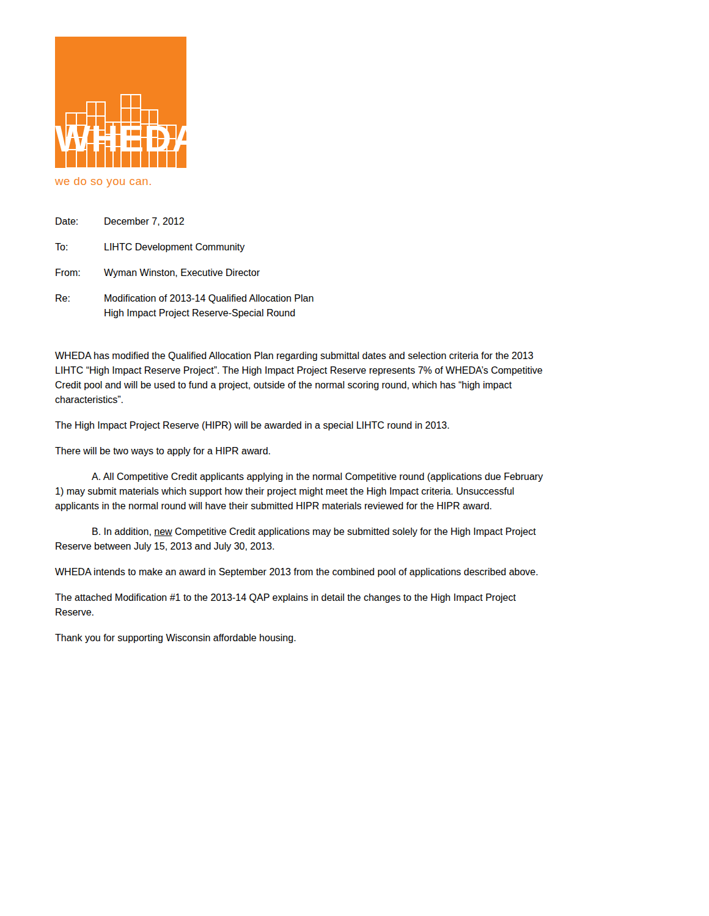WHEDA®
we do so you can.
| Date: | December 7, 2012 |
| To: | LIHTC Development Community |
| From: | Wyman Winston, Executive Director |
| Re: | Modification of 2013-14 Qualified Allocation Plan High Impact Project Reserve-Special Round |
WHEDA has modified the Qualified Allocation Plan regarding submittal dates and selection criteria for the 2013 LIHTC “High Impact Reserve Project”. The High Impact Project Reserve represents 7% of WHEDA’s Competitive Credit pool and will be used to fund a project, outside of the normal scoring round, which has “high impact characteristics”.
The High Impact Project Reserve (HIPR) will be awarded in a special LIHTC round in 2013.
There will be two ways to apply for a HIPR award.
A. All Competitive Credit applicants applying in the normal Competitive round (applications due February 1) may submit materials which support how their project might meet the High Impact criteria. Unsuccessful applicants in the normal round will have their submitted HIPR materials reviewed for the HIPR award.
B. In addition, new Competitive Credit applications may be submitted solely for the High Impact Project Reserve between July 15, 2013 and July 30, 2013.
WHEDA intends to make an award in September 2013 from the combined pool of applications described above.
The attached Modification #1 to the 2013-14 QAP explains in detail the changes to the High Impact Project Reserve.
Thank you for supporting Wisconsin affordable housing.